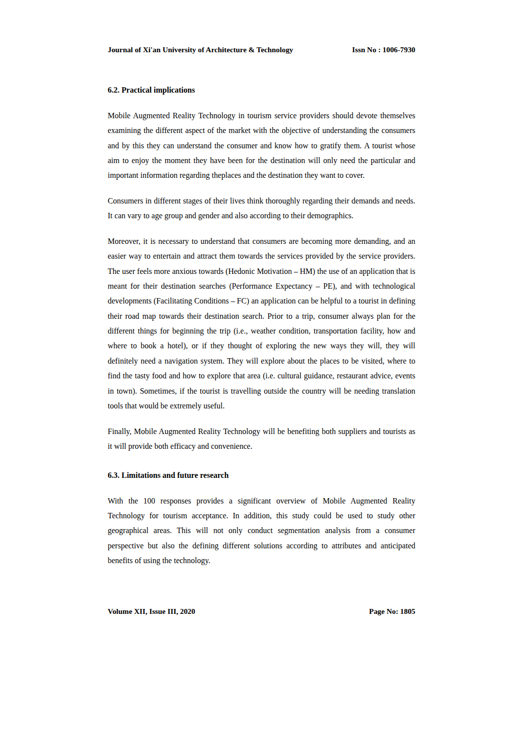Journal of Xi'an University of Architecture & Technology
Issn No : 1006-7930
6.2. Practical implications
Mobile Augmented Reality Technology in tourism service providers should devote themselves examining the different aspect of the market with the objective of understanding the consumers and by this they can understand the consumer and know how to gratify them. A tourist whose aim to enjoy the moment they have been for the destination will only need the particular and important information regarding theplaces and the destination they want to cover.
Consumers in different stages of their lives think thoroughly regarding their demands and needs. It can vary to age group and gender and also according to their demographics.
Moreover, it is necessary to understand that consumers are becoming more demanding, and an easier way to entertain and attract them towards the services provided by the service providers. The user feels more anxious towards (Hedonic Motivation – HM) the use of an application that is meant for their destination searches (Performance Expectancy – PE), and with technological developments (Facilitating Conditions – FC) an application can be helpful to a tourist in defining their road map towards their destination search. Prior to a trip, consumer always plan for the different things for beginning the trip (i.e., weather condition, transportation facility, how and where to book a hotel), or if they thought of exploring the new ways they will, they will definitely need a navigation system. They will explore about the places to be visited, where to find the tasty food and how to explore that area (i.e. cultural guidance, restaurant advice, events in town). Sometimes, if the tourist is travelling outside the country will be needing translation tools that would be extremely useful.
Finally, Mobile Augmented Reality Technology will be benefiting both suppliers and tourists as it will provide both efficacy and convenience.
6.3. Limitations and future research
With the 100 responses provides a significant overview of Mobile Augmented Reality Technology for tourism acceptance. In addition, this study could be used to study other geographical areas. This will not only conduct segmentation analysis from a consumer perspective but also the defining different solutions according to attributes and anticipated benefits of using the technology.
Volume XII, Issue III, 2020
Page No: 1805